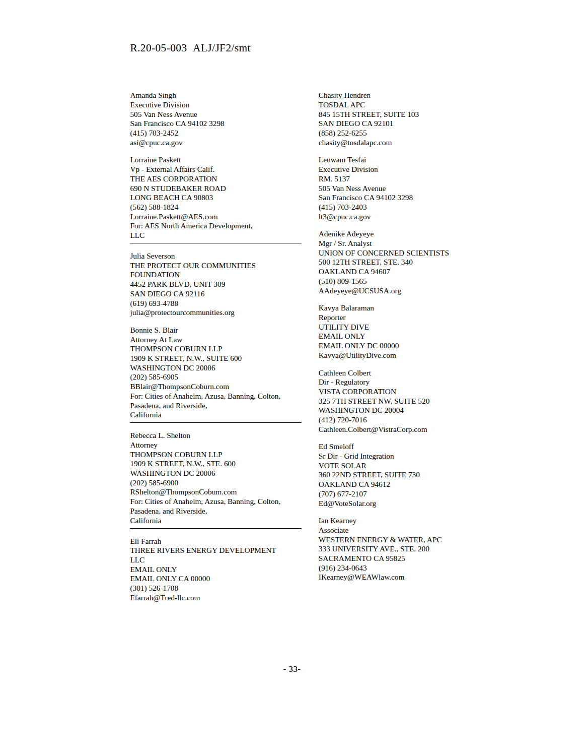R.20-05-003 ALJ/JF2/smt
Amanda Singh
Executive Division
505 Van Ness Avenue
San Francisco CA 94102 3298
(415) 703-2452
asi@cpuc.ca.gov
Lorraine Paskett
Vp - External Affairs Calif.
THE AES CORPORATION
690 N STUDEBAKER ROAD
LONG BEACH CA 90803
(562) 588-1824
Lorraine.Paskett@AES.com
For: AES North America Development,
LLC
Julia Severson
THE PROTECT OUR COMMUNITIES FOUNDATION
4452 PARK BLVD, UNIT 309
SAN DIEGO CA 92116
(619) 693-4788
julia@protectourcommunities.org
Bonnie S. Blair
Attorney At Law
THOMPSON COBURN LLP
1909 K STREET, N.W., SUITE 600
WASHINGTON DC 20006
(202) 585-6905
BBlair@ThompsonCoburn.com
For: Cities of Anaheim, Azusa, Banning, Colton, Pasadena, and Riverside,
California
Rebecca L. Shelton
Attorney
THOMPSON COBURN LLP
1909 K STREET, N.W., STE. 600
WASHINGTON DC 20006
(202) 585-6900
RShelton@ThompsonCobum.com
For: Cities of Anaheim, Azusa, Banning, Colton, Pasadena, and Riverside,
California
Eli Farrah
THREE RIVERS ENERGY DEVELOPMENT LLC
EMAIL ONLY
EMAIL ONLY CA 00000
(301) 526-1708
Efarrah@Tred-llc.com
Chasity Hendren
TOSDAL APC
845 15TH STREET, SUITE 103
SAN DIEGO CA 92101
(858) 252-6255
chasity@tosdalapc.com
Leuwam Tesfai
Executive Division
RM. 5137
505 Van Ness Avenue
San Francisco CA 94102 3298
(415) 703-2403
lt3@cpuc.ca.gov
Adenike Adeyeye
Mgr / Sr. Analyst
UNION OF CONCERNED SCIENTISTS
500 12TH STREET, STE. 340
OAKLAND CA 94607
(510) 809-1565
AAdeyeye@UCSUSA.org
Kavya Balaraman
Reporter
UTILITY DIVE
EMAIL ONLY
EMAIL ONLY DC 00000
Kavya@UtilityDive.com
Cathleen Colbert
Dir - Regulatory
VISTA CORPORATION
325 7TH STREET NW, SUITE 520
WASHINGTON DC 20004
(412) 720-7016
Cathleen.Colbert@VistraCorp.com
Ed Smeloff
Sr Dir - Grid Integration
VOTE SOLAR
360 22ND STREET, SUITE 730
OAKLAND CA 94612
(707) 677-2107
Ed@VoteSolar.org
Ian Kearney
Associate
WESTERN ENERGY & WATER, APC
333 UNIVERSITY AVE., STE. 200
SACRAMENTO CA 95825
(916) 234-0643
IKearney@WEAWlaw.com
- 33-